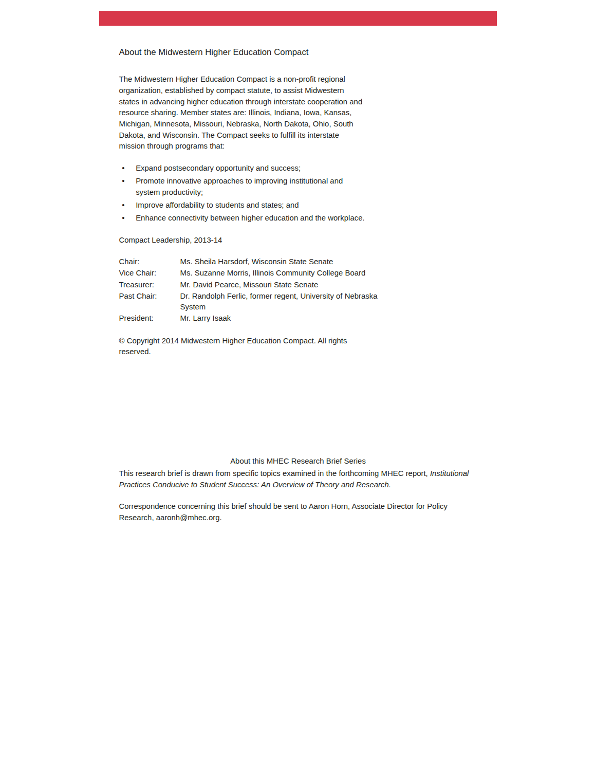About the Midwestern Higher Education Compact
The Midwestern Higher Education Compact is a non-profit regional organization, established by compact statute, to assist Midwestern states in advancing higher education through interstate cooperation and resource sharing. Member states are: Illinois, Indiana, Iowa, Kansas, Michigan, Minnesota, Missouri, Nebraska, North Dakota, Ohio, South Dakota, and Wisconsin. The Compact seeks to fulfill its interstate mission through programs that:
Expand postsecondary opportunity and success;
Promote innovative approaches to improving institutional and system productivity;
Improve affordability to students and states; and
Enhance connectivity between higher education and the workplace.
Compact Leadership, 2013-14
| Chair: | Ms. Sheila Harsdorf, Wisconsin State Senate |
| Vice Chair: | Ms. Suzanne Morris, Illinois Community College Board |
| Treasurer: | Mr. David Pearce, Missouri State Senate |
| Past Chair: | Dr. Randolph Ferlic, former regent, University of Nebraska System |
| President: | Mr. Larry Isaak |
© Copyright 2014 Midwestern Higher Education Compact. All rights reserved.
About this MHEC Research Brief Series
This research brief is drawn from specific topics examined in the forthcoming MHEC report, Institutional Practices Conducive to Student Success: An Overview of Theory and Research.
Correspondence concerning this brief should be sent to Aaron Horn, Associate Director for Policy Research, aaronh@mhec.org.